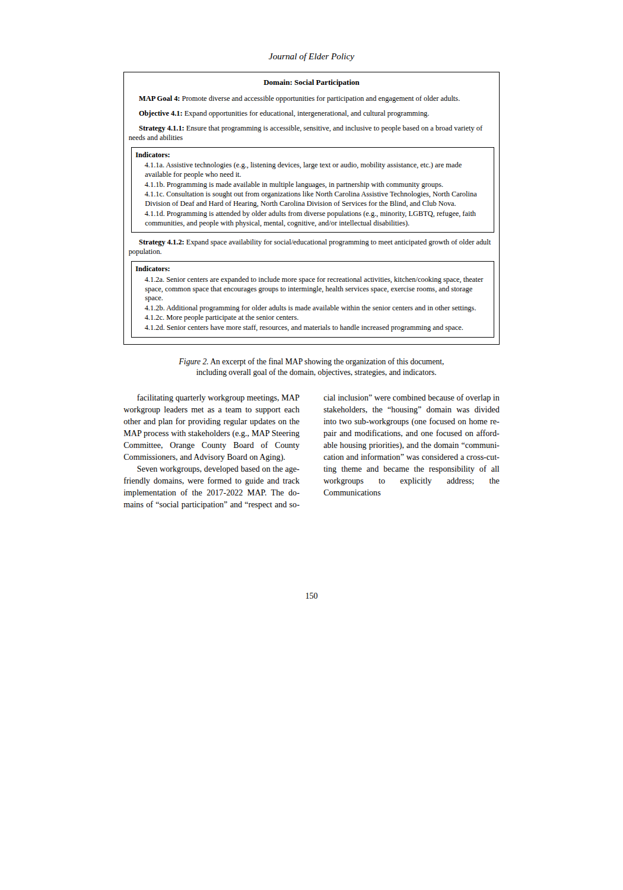Journal of Elder Policy
Domain: Social Participation
MAP Goal 4: Promote diverse and accessible opportunities for participation and engagement of older adults.
Objective 4.1: Expand opportunities for educational, intergenerational, and cultural programming.
Strategy 4.1.1: Ensure that programming is accessible, sensitive, and inclusive to people based on a broad variety of needs and abilities
Indicators:
4.1.1a. Assistive technologies (e.g., listening devices, large text or audio, mobility assistance, etc.) are made available for people who need it.
4.1.1b. Programming is made available in multiple languages, in partnership with community groups.
4.1.1c. Consultation is sought out from organizations like North Carolina Assistive Technologies, North Carolina Division of Deaf and Hard of Hearing, North Carolina Division of Services for the Blind, and Club Nova.
4.1.1d. Programming is attended by older adults from diverse populations (e.g., minority, LGBTQ, refugee, faith communities, and people with physical, mental, cognitive, and/or intellectual disabilities).
Strategy 4.1.2: Expand space availability for social/educational programming to meet anticipated growth of older adult population.
Indicators:
4.1.2a. Senior centers are expanded to include more space for recreational activities, kitchen/cooking space, theater space, common space that encourages groups to intermingle, health services space, exercise rooms, and storage space.
4.1.2b. Additional programming for older adults is made available within the senior centers and in other settings.
4.1.2c. More people participate at the senior centers.
4.1.2d. Senior centers have more staff, resources, and materials to handle increased programming and space.
Figure 2. An excerpt of the final MAP showing the organization of this document, including overall goal of the domain, objectives, strategies, and indicators.
facilitating quarterly workgroup meetings, MAP workgroup leaders met as a team to support each other and plan for providing regular updates on the MAP process with stakeholders (e.g., MAP Steering Committee, Orange County Board of County Commissioners, and Advisory Board on Aging).
Seven workgroups, developed based on the age-friendly domains, were formed to guide and track implementation of the 2017-2022 MAP. The domains of “social participation” and “respect and social inclusion” were combined because of overlap in stakeholders, the “housing” domain was divided into two sub-workgroups (one focused on home repair and modifications, and one focused on affordable housing priorities), and the domain “communication and information” was considered a cross-cutting theme and became the responsibility of all workgroups to explicitly address; the Communications
150